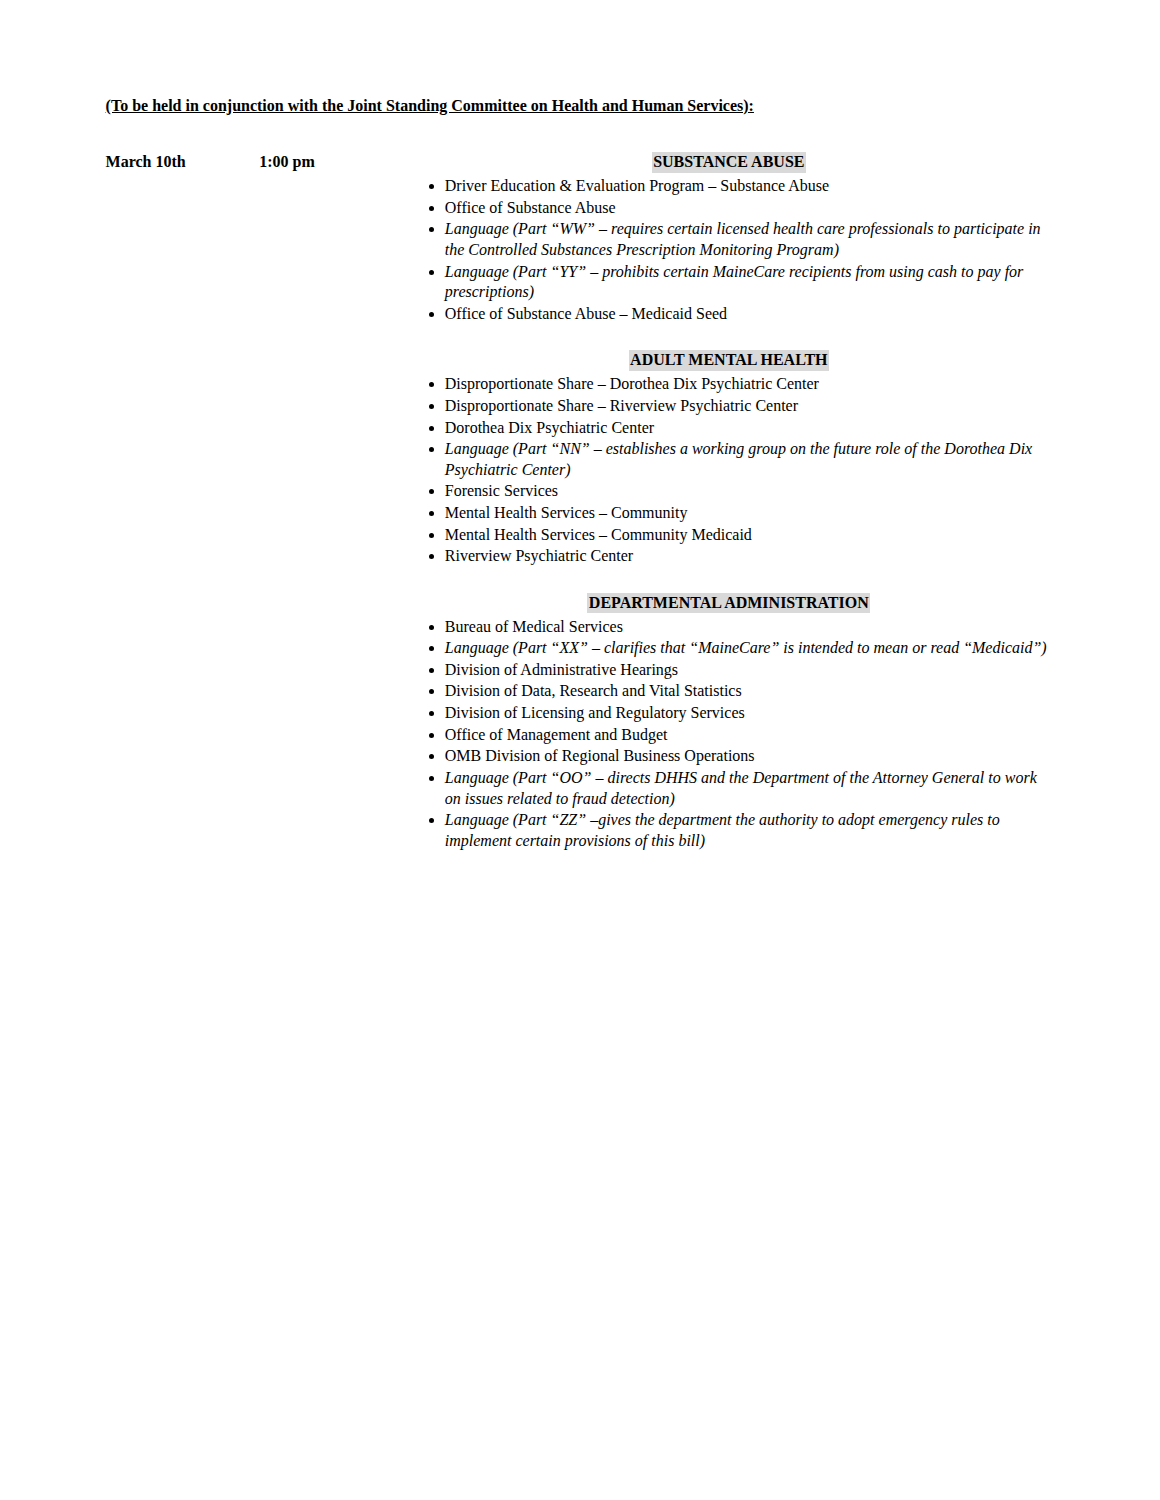(To be held in conjunction with the Joint Standing Committee on Health and Human Services):
March 10th
1:00 pm
SUBSTANCE ABUSE
Driver Education & Evaluation Program – Substance Abuse
Office of Substance Abuse
Language (Part “WW” – requires certain licensed health care professionals to participate in the Controlled Substances Prescription Monitoring Program)
Language (Part “YY” – prohibits certain MaineCare recipients from using cash to pay for prescriptions)
Office of Substance Abuse – Medicaid Seed
ADULT MENTAL HEALTH
Disproportionate Share – Dorothea Dix Psychiatric Center
Disproportionate Share – Riverview Psychiatric Center
Dorothea Dix Psychiatric Center
Language (Part “NN” – establishes a working group on the future role of the Dorothea Dix Psychiatric Center)
Forensic Services
Mental Health Services – Community
Mental Health Services – Community Medicaid
Riverview Psychiatric Center
DEPARTMENTAL ADMINISTRATION
Bureau of Medical Services
Language (Part “XX” – clarifies that “MaineCare” is intended to mean or read “Medicaid”)
Division of Administrative Hearings
Division of Data, Research and Vital Statistics
Division of Licensing and Regulatory Services
Office of Management and Budget
OMB Division of Regional Business Operations
Language (Part “OO” – directs DHHS and the Department of the Attorney General to work on issues related to fraud detection)
Language (Part “ZZ” –gives the department the authority to adopt emergency rules to implement certain provisions of this bill)